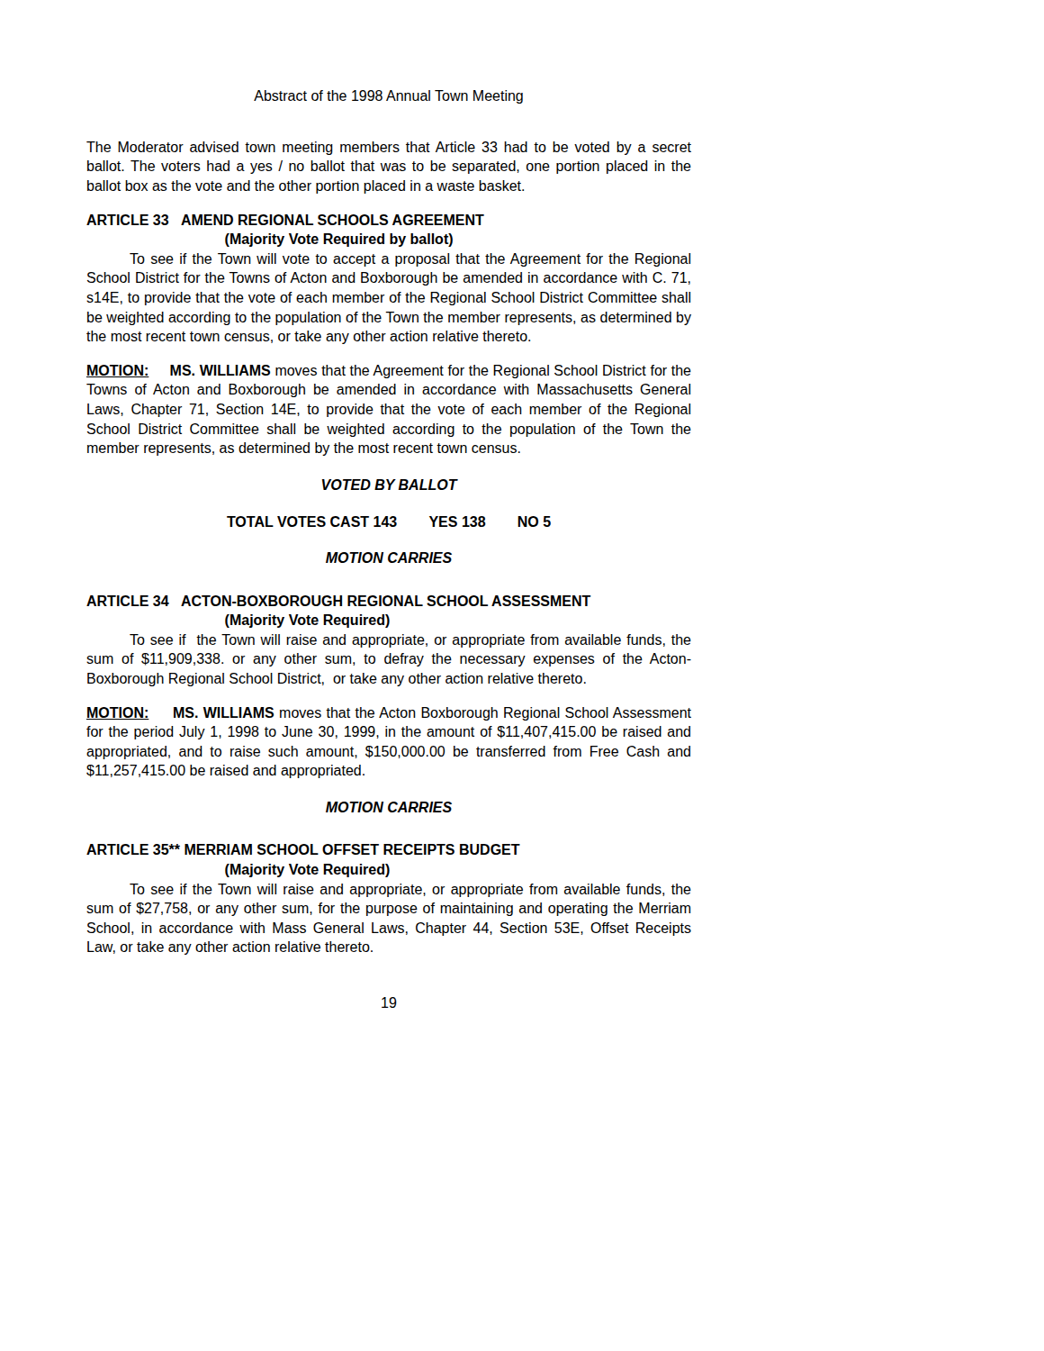Abstract of the 1998 Annual Town Meeting
The Moderator advised town meeting members that Article 33 had to be voted by a secret ballot. The voters had a yes / no ballot that was to be separated, one portion placed in the ballot box as the vote and the other portion placed in a waste basket.
ARTICLE 33 AMEND REGIONAL SCHOOLS AGREEMENT (Majority Vote Required by ballot)
To see if the Town will vote to accept a proposal that the Agreement for the Regional School District for the Towns of Acton and Boxborough be amended in accordance with C. 71, s14E, to provide that the vote of each member of the Regional School District Committee shall be weighted according to the population of the Town the member represents, as determined by the most recent town census, or take any other action relative thereto.
MOTION: MS. WILLIAMS moves that the Agreement for the Regional School District for the Towns of Acton and Boxborough be amended in accordance with Massachusetts General Laws, Chapter 71, Section 14E, to provide that the vote of each member of the Regional School District Committee shall be weighted according to the population of the Town the member represents, as determined by the most recent town census.
VOTED BY BALLOT
TOTAL VOTES CAST 143 YES 138 NO 5
MOTION CARRIES
ARTICLE 34 ACTON-BOXBOROUGH REGIONAL SCHOOL ASSESSMENT (Majority Vote Required)
To see if the Town will raise and appropriate, or appropriate from available funds, the sum of $11,909,338. or any other sum, to defray the necessary expenses of the Acton-Boxborough Regional School District, or take any other action relative thereto.
MOTION: MS. WILLIAMS moves that the Acton Boxborough Regional School Assessment for the period July 1, 1998 to June 30, 1999, in the amount of $11,407,415.00 be raised and appropriated, and to raise such amount, $150,000.00 be transferred from Free Cash and $11,257,415.00 be raised and appropriated.
MOTION CARRIES
ARTICLE 35** MERRIAM SCHOOL OFFSET RECEIPTS BUDGET (Majority Vote Required)
To see if the Town will raise and appropriate, or appropriate from available funds, the sum of $27,758, or any other sum, for the purpose of maintaining and operating the Merriam School, in accordance with Mass General Laws, Chapter 44, Section 53E, Offset Receipts Law, or take any other action relative thereto.
19